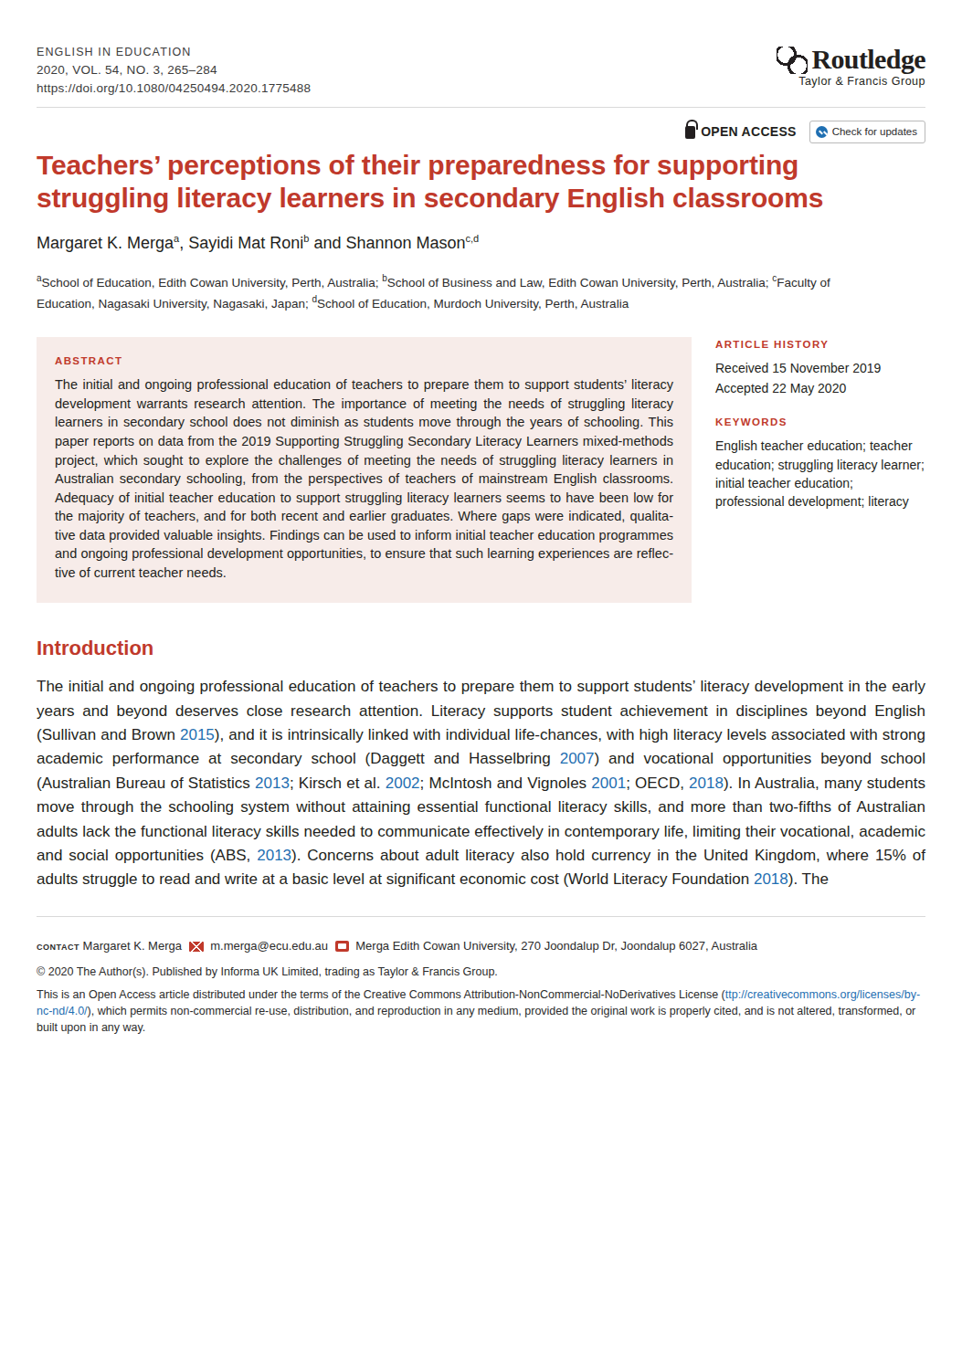English in Education
2020, VOL. 54, NO. 3, 265–284
https://doi.org/10.1080/04250494.2020.1775488
Routledge
Taylor & Francis Group
OPEN ACCESS Check for updates
Teachers’ perceptions of their preparedness for supporting struggling literacy learners in secondary English classrooms
Margaret K. Mergaa, Sayidi Mat Ronib and Shannon Masonc,d
aSchool of Education, Edith Cowan University, Perth, Australia; bSchool of Business and Law, Edith Cowan University, Perth, Australia; cFaculty of Education, Nagasaki University, Nagasaki, Japan; dSchool of Education, Murdoch University, Perth, Australia
Abstract
The initial and ongoing professional education of teachers to prepare them to support students’ literacy development warrants research attention. The importance of meeting the needs of struggling literacy learners in secondary school does not diminish as students move through the years of schooling. This paper reports on data from the 2019 Supporting Struggling Secondary Literacy Learners mixed-methods project, which sought to explore the challenges of meeting the needs of struggling literacy learners in Australian secondary schooling, from the perspectives of teachers of mainstream English classrooms. Adequacy of initial teacher education to support struggling literacy learners seems to have been low for the majority of teachers, and for both recent and earlier graduates. Where gaps were indicated, qualitative data provided valuable insights. Findings can be used to inform initial teacher education programmes and ongoing professional development opportunities, to ensure that such learning experiences are reflective of current teacher needs.
Article History
Received 15 November 2019
Accepted 22 May 2020
Keywords
English teacher education; teacher education; struggling literacy learner; initial teacher education; professional development; literacy
Introduction
The initial and ongoing professional education of teachers to prepare them to support students’ literacy development in the early years and beyond deserves close research attention. Literacy supports student achievement in disciplines beyond English (Sullivan and Brown 2015), and it is intrinsically linked with individual life-chances, with high literacy levels associated with strong academic performance at secondary school (Daggett and Hasselbring 2007) and vocational opportunities beyond school (Australian Bureau of Statistics 2013; Kirsch et al. 2002; McIntosh and Vignoles 2001; OECD, 2018). In Australia, many students move through the schooling system without attaining essential functional literacy skills, and more than two-fifths of Australian adults lack the functional literacy skills needed to communicate effectively in contemporary life, limiting their vocational, academic and social opportunities (ABS, 2013). Concerns about adult literacy also hold currency in the United Kingdom, where 15% of adults struggle to read and write at a basic level at significant economic cost (World Literacy Foundation 2018). The
Contact Margaret K. Merga m.merga@ecu.edu.au Merga Edith Cowan University, 270 Joondalup Dr, Joondalup 6027, Australia
© 2020 The Author(s). Published by Informa UK Limited, trading as Taylor & Francis Group.
This is an Open Access article distributed under the terms of the Creative Commons Attribution-NonCommercial-NoDerivatives License (ttp://creativecommons.org/licenses/by-nc-nd/4.0/), which permits non-commercial re-use, distribution, and reproduction in any medium, provided the original work is properly cited, and is not altered, transformed, or built upon in any way.